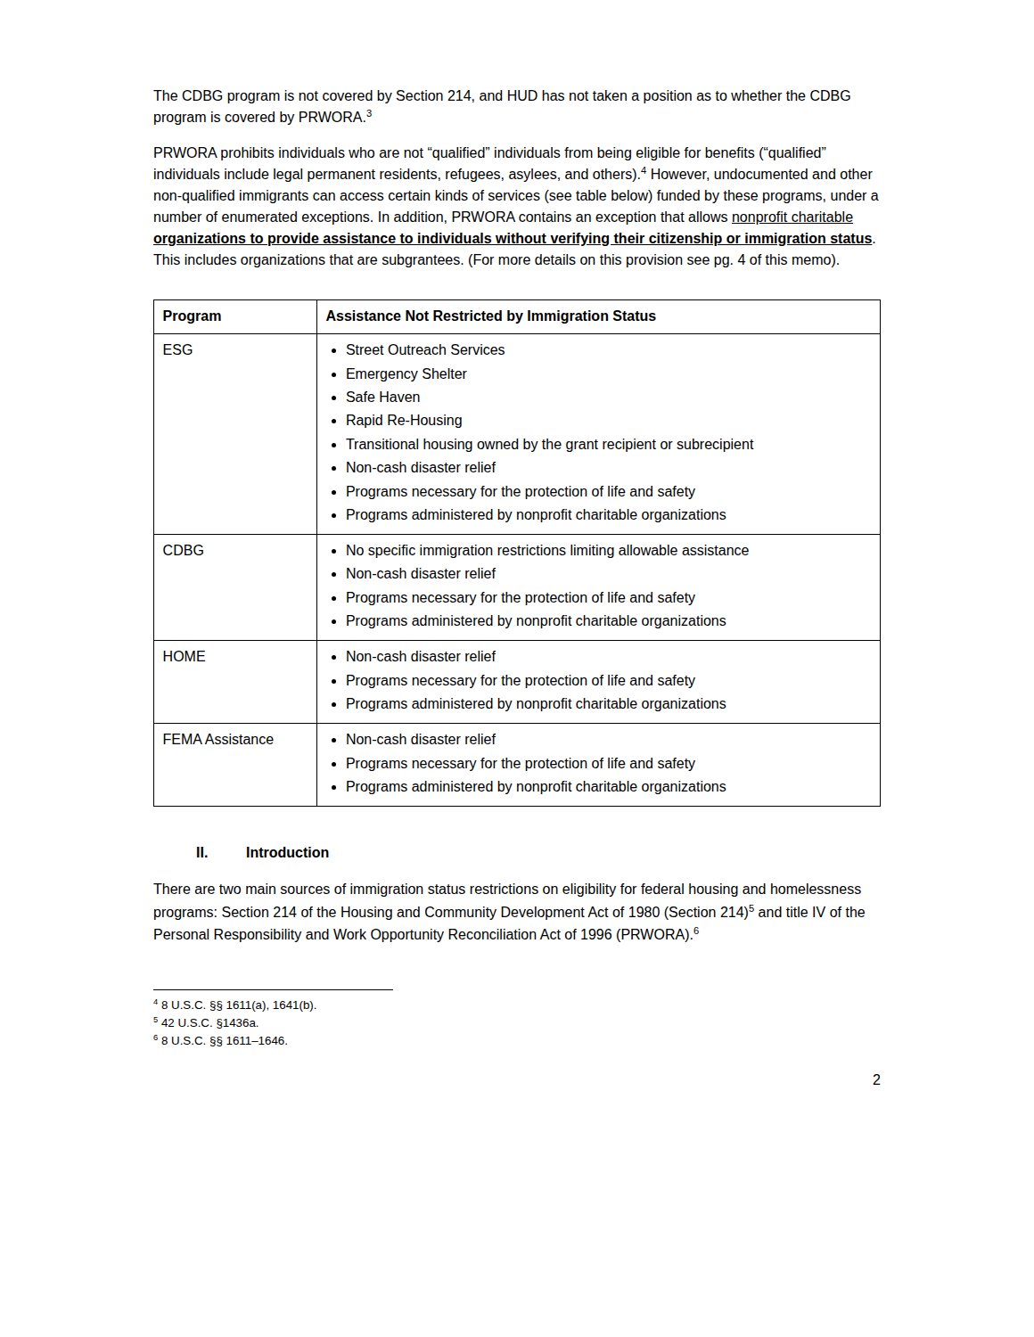The CDBG program is not covered by Section 214, and HUD has not taken a position as to whether the CDBG program is covered by PRWORA.3
PRWORA prohibits individuals who are not “qualified” individuals from being eligible for benefits (“qualified” individuals include legal permanent residents, refugees, asylees, and others).4 However, undocumented and other non-qualified immigrants can access certain kinds of services (see table below) funded by these programs, under a number of enumerated exceptions. In addition, PRWORA contains an exception that allows nonprofit charitable organizations to provide assistance to individuals without verifying their citizenship or immigration status. This includes organizations that are subgrantees. (For more details on this provision see pg. 4 of this memo).
| Program | Assistance Not Restricted by Immigration Status |
| --- | --- |
| ESG | Street Outreach Services Emergency Shelter Safe Haven Rapid Re-Housing Transitional housing owned by the grant recipient or subrecipient Non-cash disaster relief Programs necessary for the protection of life and safety Programs administered by nonprofit charitable organizations |
| CDBG | No specific immigration restrictions limiting allowable assistance Non-cash disaster relief Programs necessary for the protection of life and safety Programs administered by nonprofit charitable organizations |
| HOME | Non-cash disaster relief Programs necessary for the protection of life and safety Programs administered by nonprofit charitable organizations |
| FEMA Assistance | Non-cash disaster relief Programs necessary for the protection of life and safety Programs administered by nonprofit charitable organizations |
II. Introduction
There are two main sources of immigration status restrictions on eligibility for federal housing and homelessness programs: Section 214 of the Housing and Community Development Act of 1980 (Section 214)5 and title IV of the Personal Responsibility and Work Opportunity Reconciliation Act of 1996 (PRWORA).6
4 8 U.S.C. §§ 1611(a), 1641(b).
5 42 U.S.C. §1436a.
6 8 U.S.C. §§ 1611–1646.
2